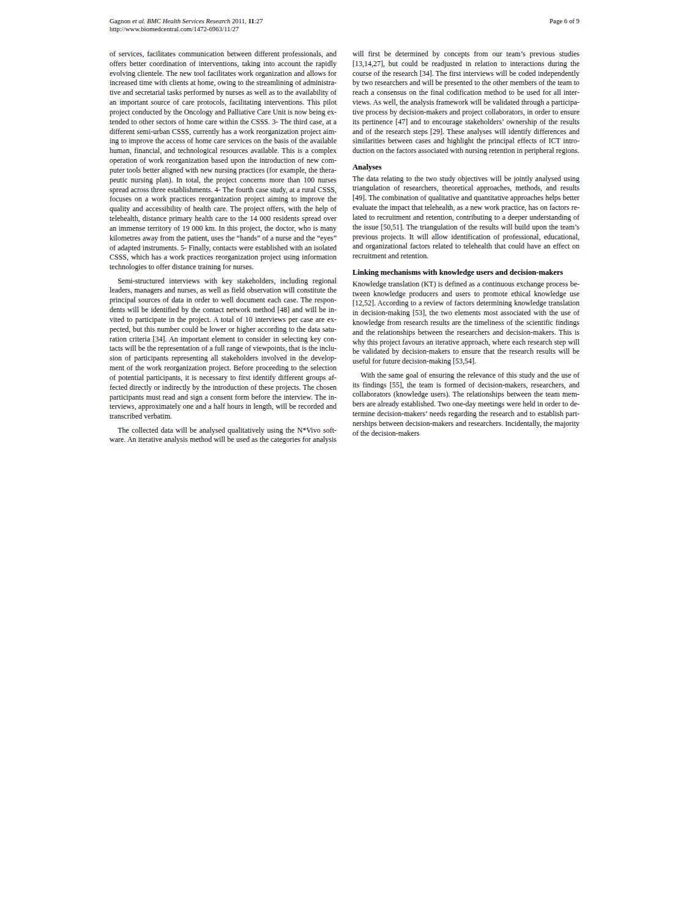Gagnon et al. BMC Health Services Research 2011, 11:27
http://www.biomedcentral.com/1472-6963/11/27
Page 6 of 9
of services, facilitates communication between different professionals, and offers better coordination of interventions, taking into account the rapidly evolving clientele. The new tool facilitates work organization and allows for increased time with clients at home, owing to the streamlining of administrative and secretarial tasks performed by nurses as well as to the availability of an important source of care protocols, facilitating interventions. This pilot project conducted by the Oncology and Palliative Care Unit is now being extended to other sectors of home care within the CSSS. 3- The third case, at a different semi-urban CSSS, currently has a work reorganization project aiming to improve the access of home care services on the basis of the available human, financial, and technological resources available. This is a complex operation of work reorganization based upon the introduction of new computer tools better aligned with new nursing practices (for example, the therapeutic nursing plan). In total, the project concerns more than 100 nurses spread across three establishments. 4- The fourth case study, at a rural CSSS, focuses on a work practices reorganization project aiming to improve the quality and accessibility of health care. The project offers, with the help of telehealth, distance primary health care to the 14 000 residents spread over an immense territory of 19 000 km. In this project, the doctor, who is many kilometres away from the patient, uses the “hands” of a nurse and the “eyes” of adapted instruments. 5- Finally, contacts were established with an isolated CSSS, which has a work practices reorganization project using information technologies to offer distance training for nurses.
Semi-structured interviews with key stakeholders, including regional leaders, managers and nurses, as well as field observation will constitute the principal sources of data in order to well document each case. The respondents will be identified by the contact network method [48] and will be invited to participate in the project. A total of 10 interviews per case are expected, but this number could be lower or higher according to the data saturation criteria [34]. An important element to consider in selecting key contacts will be the representation of a full range of viewpoints, that is the inclusion of participants representing all stakeholders involved in the development of the work reorganization project. Before proceeding to the selection of potential participants, it is necessary to first identify different groups affected directly or indirectly by the introduction of these projects. The chosen participants must read and sign a consent form before the interview. The interviews, approximately one and a half hours in length, will be recorded and transcribed verbatim.
The collected data will be analysed qualitatively using the N*Vivo software. An iterative analysis method will be used as the categories for analysis will first be determined by concepts from our team’s previous studies [13,14,27], but could be readjusted in relation to interactions during the course of the research [34]. The first interviews will be coded independently by two researchers and will be presented to the other members of the team to reach a consensus on the final codification method to be used for all interviews. As well, the analysis framework will be validated through a participative process by decision-makers and project collaborators, in order to ensure its pertinence [47] and to encourage stakeholders’ ownership of the results and of the research steps [29]. These analyses will identify differences and similarities between cases and highlight the principal effects of ICT introduction on the factors associated with nursing retention in peripheral regions.
Analyses
The data relating to the two study objectives will be jointly analysed using triangulation of researchers, theoretical approaches, methods, and results [49]. The combination of qualitative and quantitative approaches helps better evaluate the impact that telehealth, as a new work practice, has on factors related to recruitment and retention, contributing to a deeper understanding of the issue [50,51]. The triangulation of the results will build upon the team’s previous projects. It will allow identification of professional, educational, and organizational factors related to telehealth that could have an effect on recruitment and retention.
Linking mechanisms with knowledge users and decision-makers
Knowledge translation (KT) is defined as a continuous exchange process between knowledge producers and users to promote ethical knowledge use [12,52]. According to a review of factors determining knowledge translation in decision-making [53], the two elements most associated with the use of knowledge from research results are the timeliness of the scientific findings and the relationships between the researchers and decision-makers. This is why this project favours an iterative approach, where each research step will be validated by decision-makers to ensure that the research results will be useful for future decision-making [53,54].
With the same goal of ensuring the relevance of this study and the use of its findings [55], the team is formed of decision-makers, researchers, and collaborators (knowledge users). The relationships between the team members are already established. Two one-day meetings were held in order to determine decision-makers’ needs regarding the research and to establish partnerships between decision-makers and researchers. Incidentally, the majority of the decision-makers